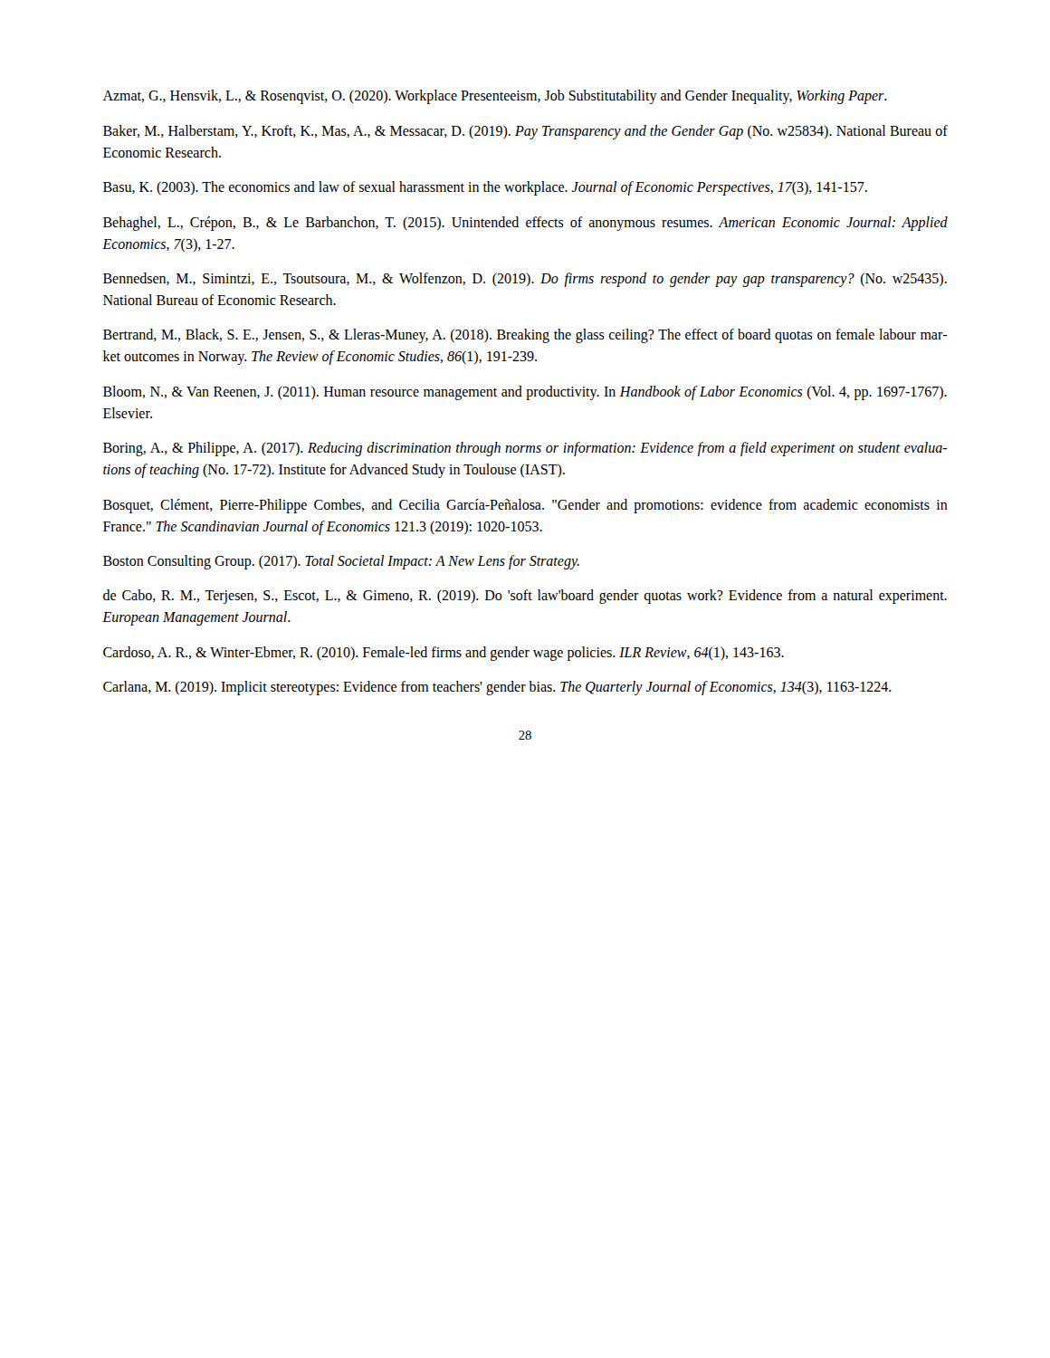Azmat, G., Hensvik, L., & Rosenqvist, O. (2020). Workplace Presenteeism, Job Substitutability and Gender Inequality, Working Paper.
Baker, M., Halberstam, Y., Kroft, K., Mas, A., & Messacar, D. (2019). Pay Transparency and the Gender Gap (No. w25834). National Bureau of Economic Research.
Basu, K. (2003). The economics and law of sexual harassment in the workplace. Journal of Economic Perspectives, 17(3), 141-157.
Behaghel, L., Crépon, B., & Le Barbanchon, T. (2015). Unintended effects of anonymous resumes. American Economic Journal: Applied Economics, 7(3), 1-27.
Bennedsen, M., Simintzi, E., Tsoutsoura, M., & Wolfenzon, D. (2019). Do firms respond to gender pay gap transparency? (No. w25435). National Bureau of Economic Research.
Bertrand, M., Black, S. E., Jensen, S., & Lleras-Muney, A. (2018). Breaking the glass ceiling? The effect of board quotas on female labour market outcomes in Norway. The Review of Economic Studies, 86(1), 191-239.
Bloom, N., & Van Reenen, J. (2011). Human resource management and productivity. In Handbook of Labor Economics (Vol. 4, pp. 1697-1767). Elsevier.
Boring, A., & Philippe, A. (2017). Reducing discrimination through norms or information: Evidence from a field experiment on student evaluations of teaching (No. 17-72). Institute for Advanced Study in Toulouse (IAST).
Bosquet, Clément, Pierre-Philippe Combes, and Cecilia García-Peñalosa. "Gender and promotions: evidence from academic economists in France." The Scandinavian Journal of Economics 121.3 (2019): 1020-1053.
Boston Consulting Group. (2017). Total Societal Impact: A New Lens for Strategy.
de Cabo, R. M., Terjesen, S., Escot, L., & Gimeno, R. (2019). Do 'soft law'board gender quotas work? Evidence from a natural experiment. European Management Journal.
Cardoso, A. R., & Winter-Ebmer, R. (2010). Female-led firms and gender wage policies. ILR Review, 64(1), 143-163.
Carlana, M. (2019). Implicit stereotypes: Evidence from teachers' gender bias. The Quarterly Journal of Economics, 134(3), 1163-1224.
28